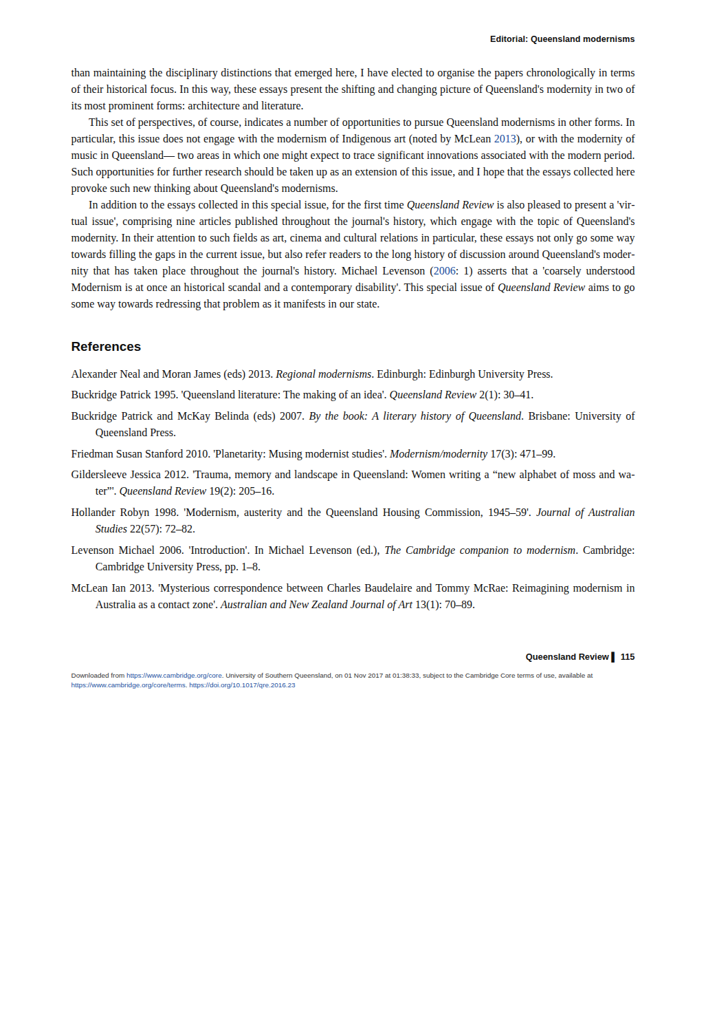Editorial: Queensland modernisms
than maintaining the disciplinary distinctions that emerged here, I have elected to organise the papers chronologically in terms of their historical focus. In this way, these essays present the shifting and changing picture of Queensland's modernity in two of its most prominent forms: architecture and literature.
This set of perspectives, of course, indicates a number of opportunities to pursue Queensland modernisms in other forms. In particular, this issue does not engage with the modernism of Indigenous art (noted by McLean 2013), or with the modernity of music in Queensland— two areas in which one might expect to trace significant innovations associated with the modern period. Such opportunities for further research should be taken up as an extension of this issue, and I hope that the essays collected here provoke such new thinking about Queensland's modernisms.
In addition to the essays collected in this special issue, for the first time Queensland Review is also pleased to present a 'virtual issue', comprising nine articles published throughout the journal's history, which engage with the topic of Queensland's modernity. In their attention to such fields as art, cinema and cultural relations in particular, these essays not only go some way towards filling the gaps in the current issue, but also refer readers to the long history of discussion around Queensland's modernity that has taken place throughout the journal's history. Michael Levenson (2006: 1) asserts that a 'coarsely understood Modernism is at once an historical scandal and a contemporary disability'. This special issue of Queensland Review aims to go some way towards redressing that problem as it manifests in our state.
References
Alexander Neal and Moran James (eds) 2013. Regional modernisms. Edinburgh: Edinburgh University Press.
Buckridge Patrick 1995. 'Queensland literature: The making of an idea'. Queensland Review 2(1): 30–41.
Buckridge Patrick and McKay Belinda (eds) 2007. By the book: A literary history of Queensland. Brisbane: University of Queensland Press.
Friedman Susan Stanford 2010. 'Planetarity: Musing modernist studies'. Modernism/modernity 17(3): 471–99.
Gildersleeve Jessica 2012. 'Trauma, memory and landscape in Queensland: Women writing a “new alphabet of moss and water”'. Queensland Review 19(2): 205–16.
Hollander Robyn 1998. 'Modernism, austerity and the Queensland Housing Commission, 1945–59'. Journal of Australian Studies 22(57): 72–82.
Levenson Michael 2006. 'Introduction'. In Michael Levenson (ed.), The Cambridge companion to modernism. Cambridge: Cambridge University Press, pp. 1–8.
McLean Ian 2013. 'Mysterious correspondence between Charles Baudelaire and Tommy McRae: Reimagining modernism in Australia as a contact zone'. Australian and New Zealand Journal of Art 13(1): 70–89.
Queensland Review ▌115
Downloaded from https://www.cambridge.org/core. University of Southern Queensland, on 01 Nov 2017 at 01:38:33, subject to the Cambridge Core terms of use, available at https://www.cambridge.org/core/terms. https://doi.org/10.1017/qre.2016.23